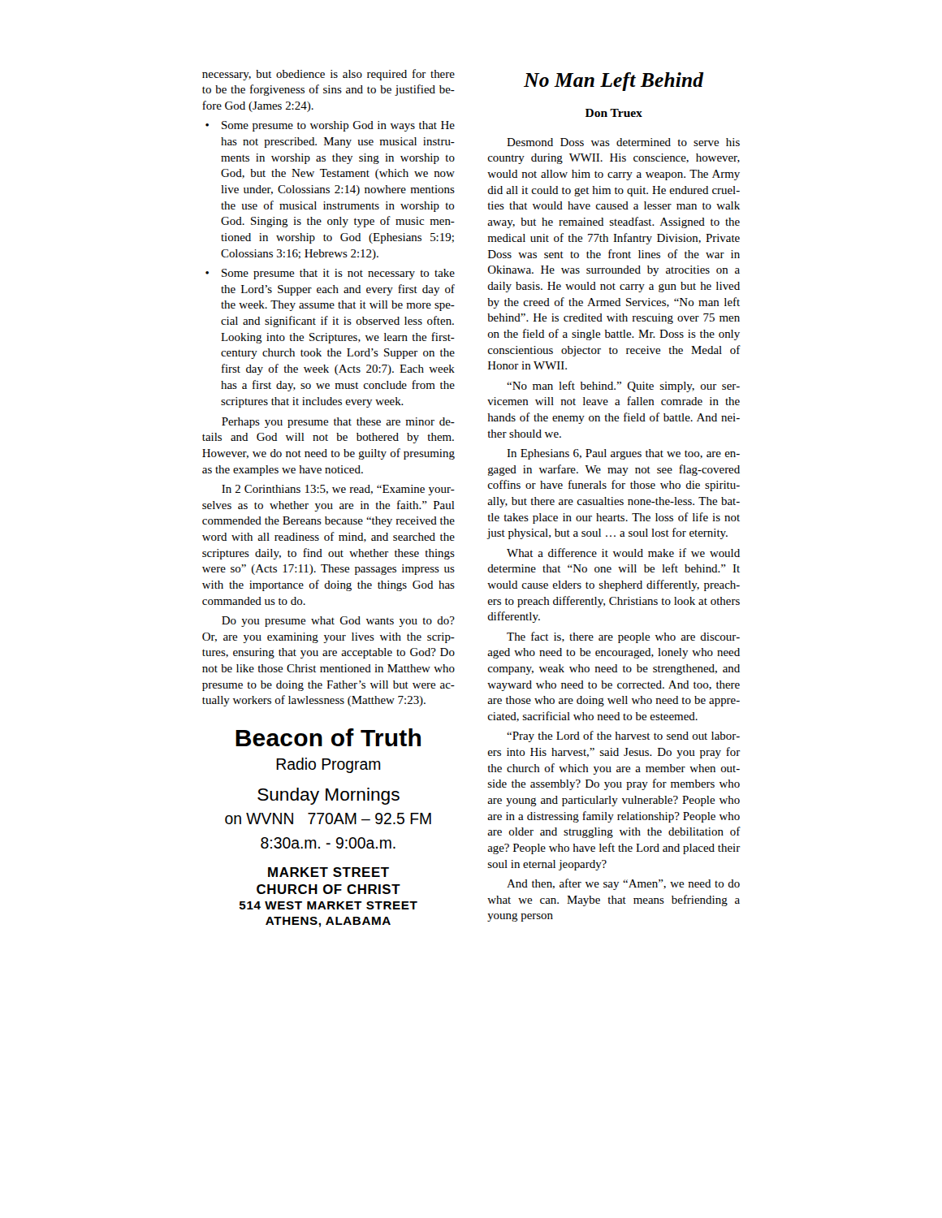necessary, but obedience is also required for there to be the forgiveness of sins and to be justified before God (James 2:24).
Some presume to worship God in ways that He has not prescribed. Many use musical instruments in worship as they sing in worship to God, but the New Testament (which we now live under, Colossians 2:14) nowhere mentions the use of musical instruments in worship to God. Singing is the only type of music mentioned in worship to God (Ephesians 5:19; Colossians 3:16; Hebrews 2:12).
Some presume that it is not necessary to take the Lord’s Supper each and every first day of the week. They assume that it will be more special and significant if it is observed less often. Looking into the Scriptures, we learn the first-century church took the Lord’s Supper on the first day of the week (Acts 20:7). Each week has a first day, so we must conclude from the scriptures that it includes every week.
Perhaps you presume that these are minor details and God will not be bothered by them. However, we do not need to be guilty of presuming as the examples we have noticed.
In 2 Corinthians 13:5, we read, “Examine yourselves as to whether you are in the faith.” Paul commended the Bereans because “they received the word with all readiness of mind, and searched the scriptures daily, to find out whether these things were so” (Acts 17:11). These passages impress us with the importance of doing the things God has commanded us to do.
Do you presume what God wants you to do? Or, are you examining your lives with the scriptures, ensuring that you are acceptable to God? Do not be like those Christ mentioned in Matthew who presume to be doing the Father’s will but were actually workers of lawlessness (Matthew 7:23).
Beacon of Truth Radio Program Sunday Mornings on WVNN 770AM – 92.5 FM 8:30a.m. - 9:00a.m. Market Street
church of Christ 514 West Market Street
Athens, Alabama
No Man Left Behind
Don Truex
Desmond Doss was determined to serve his country during WWII. His conscience, however, would not allow him to carry a weapon. The Army did all it could to get him to quit. He endured cruelties that would have caused a lesser man to walk away, but he remained steadfast. Assigned to the medical unit of the 77th Infantry Division, Private Doss was sent to the front lines of the war in Okinawa. He was surrounded by atrocities on a daily basis. He would not carry a gun but he lived by the creed of the Armed Services, “No man left behind”. He is credited with rescuing over 75 men on the field of a single battle. Mr. Doss is the only conscientious objector to receive the Medal of Honor in WWII.
“No man left behind.” Quite simply, our servicemen will not leave a fallen comrade in the hands of the enemy on the field of battle. And neither should we.
In Ephesians 6, Paul argues that we too, are engaged in warfare. We may not see flag-covered coffins or have funerals for those who die spiritually, but there are casualties none-the-less. The battle takes place in our hearts. The loss of life is not just physical, but a soul … a soul lost for eternity.
What a difference it would make if we would determine that “No one will be left behind.” It would cause elders to shepherd differently, preachers to preach differently, Christians to look at others differently.
The fact is, there are people who are discouraged who need to be encouraged, lonely who need company, weak who need to be strengthened, and wayward who need to be corrected. And too, there are those who are doing well who need to be appreciated, sacrificial who need to be esteemed.
“Pray the Lord of the harvest to send out laborers into His harvest,” said Jesus. Do you pray for the church of which you are a member when outside the assembly? Do you pray for members who are young and particularly vulnerable? People who are in a distressing family relationship? People who are older and struggling with the debilitation of age? People who have left the Lord and placed their soul in eternal jeopardy?
And then, after we say “Amen”, we need to do what we can. Maybe that means befriending a young person